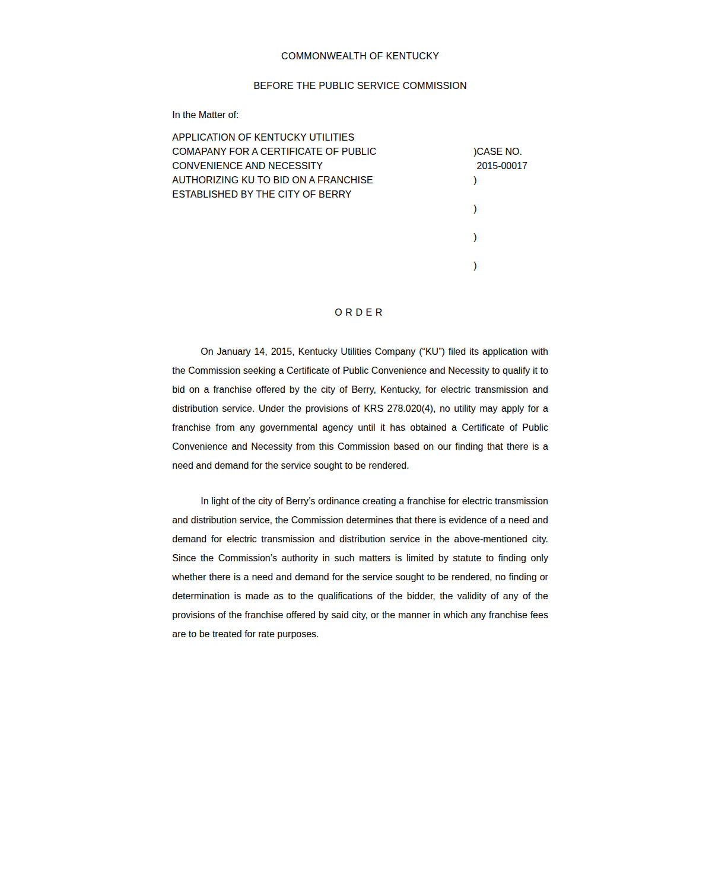COMMONWEALTH OF KENTUCKY
BEFORE THE PUBLIC SERVICE COMMISSION
In the Matter of:
| APPLICATION OF KENTUCKY UTILITIES COMAPANY FOR A CERTIFICATE OF PUBLIC CONVENIENCE AND NECESSITY AUTHORIZING KU TO BID ON A FRANCHISE ESTABLISHED BY THE CITY OF BERRY | ) ) ) ) ) | CASE NO. 2015-00017 |
ORDER
On January 14, 2015, Kentucky Utilities Company (“KU”) filed its application with the Commission seeking a Certificate of Public Convenience and Necessity to qualify it to bid on a franchise offered by the city of Berry, Kentucky, for electric transmission and distribution service. Under the provisions of KRS 278.020(4), no utility may apply for a franchise from any governmental agency until it has obtained a Certificate of Public Convenience and Necessity from this Commission based on our finding that there is a need and demand for the service sought to be rendered.
In light of the city of Berry’s ordinance creating a franchise for electric transmission and distribution service, the Commission determines that there is evidence of a need and demand for electric transmission and distribution service in the above-mentioned city. Since the Commission’s authority in such matters is limited by statute to finding only whether there is a need and demand for the service sought to be rendered, no finding or determination is made as to the qualifications of the bidder, the validity of any of the provisions of the franchise offered by said city, or the manner in which any franchise fees are to be treated for rate purposes.